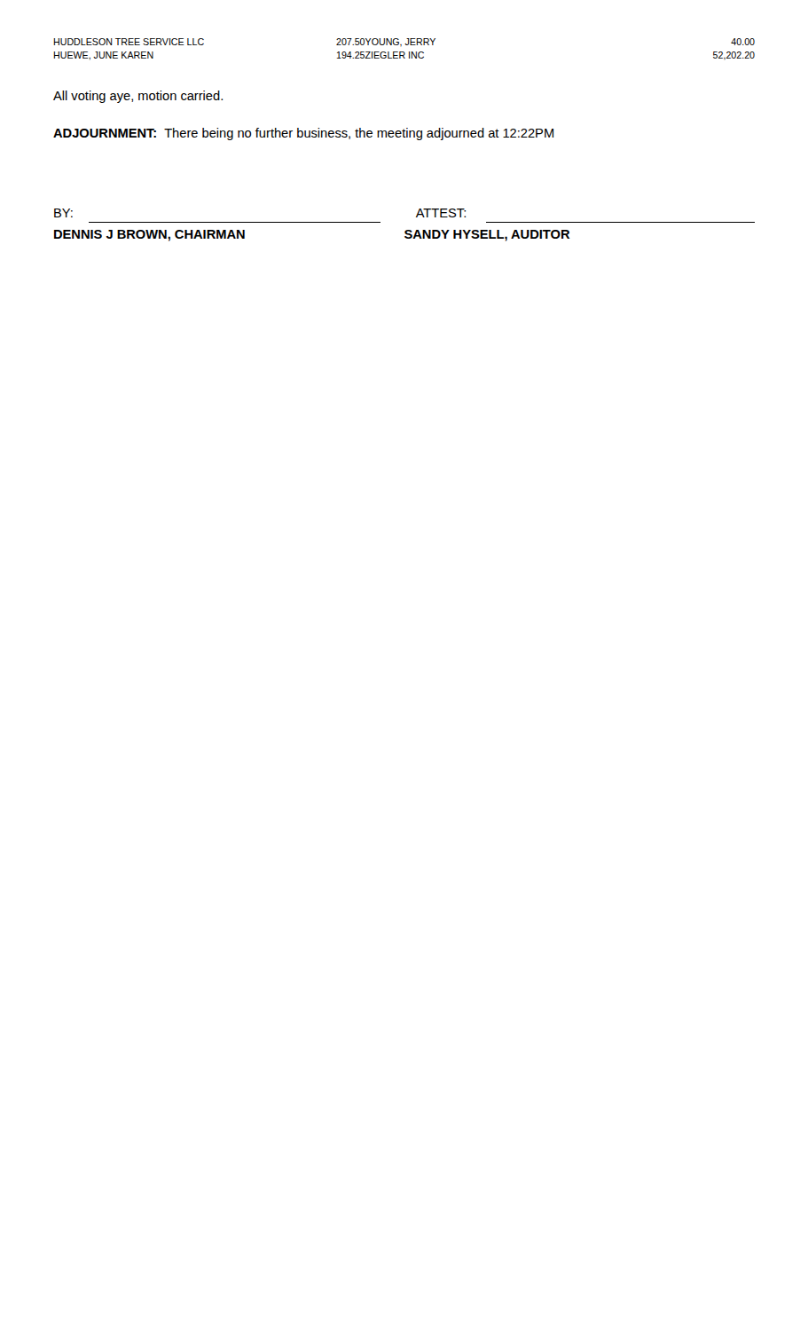| HUDDLESON TREE SERVICE LLC | 207.50 | YOUNG, JERRY | 40.00 |
| HUEWE, JUNE KAREN | 194.25 | ZIEGLER INC | 52,202.20 |
All voting aye, motion carried.
ADJOURNMENT: There being no further business, the meeting adjourned at 12:22PM
| BY: | | | ATTEST: | |
| DENNIS J BROWN, CHAIRMAN | SANDY HYSELL, AUDITOR |